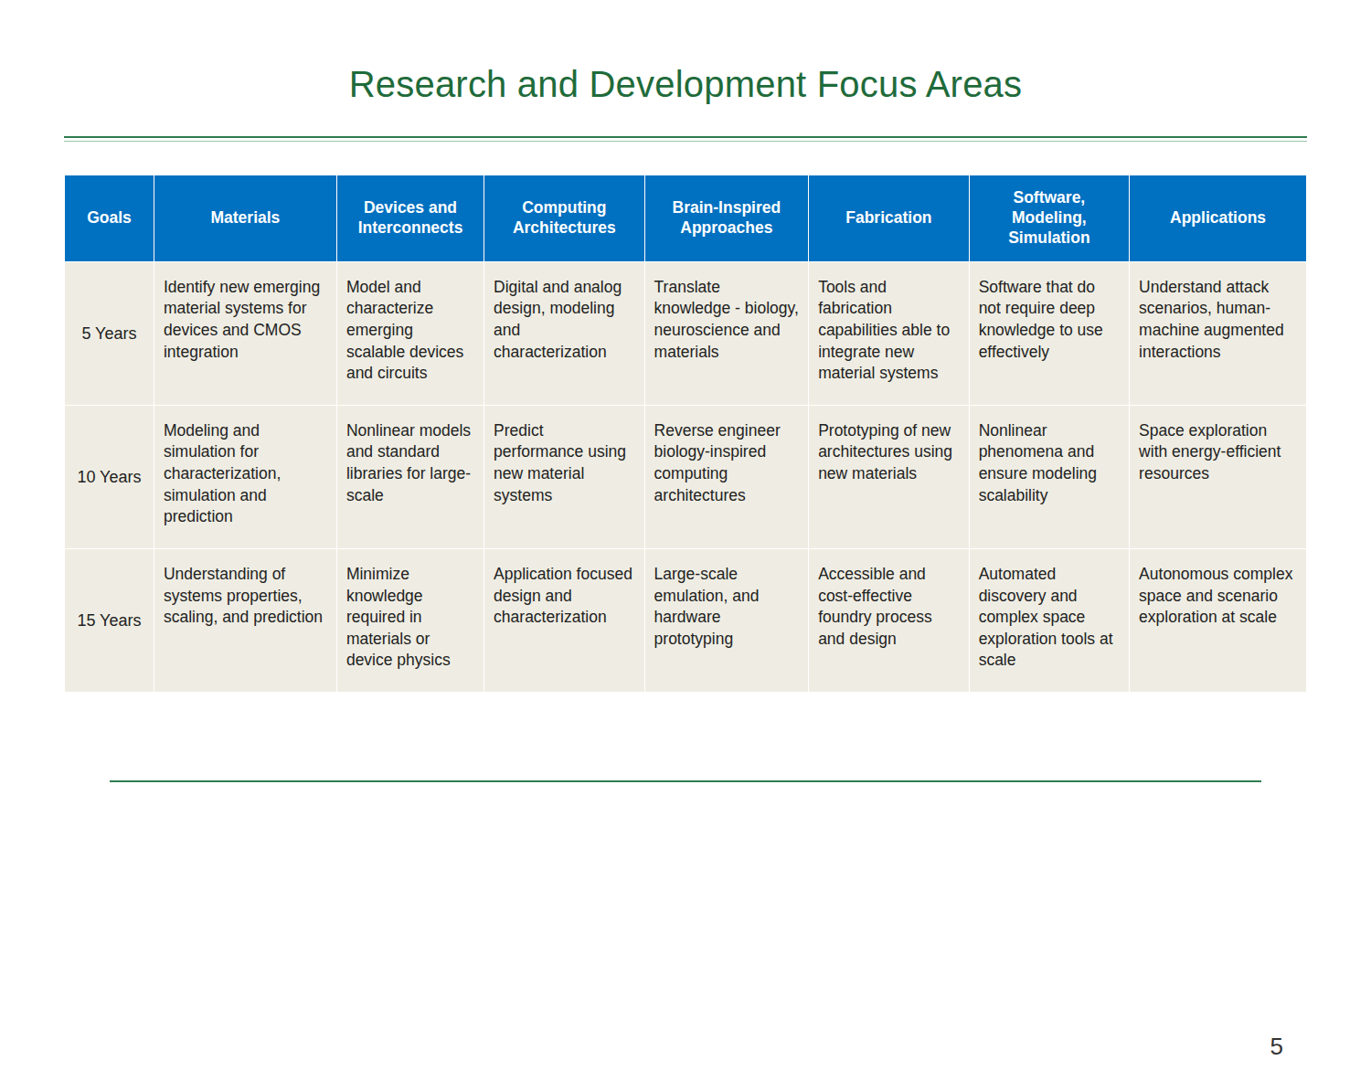Research and Development Focus Areas
| Goals | Materials | Devices and Interconnects | Computing Architectures | Brain-Inspired Approaches | Fabrication | Software, Modeling, Simulation | Applications |
| --- | --- | --- | --- | --- | --- | --- | --- |
| 5 Years | Identify new emerging material systems for devices and CMOS integration | Model and characterize emerging scalable devices and circuits | Digital and analog design, modeling and characterization | Translate knowledge - biology, neuroscience and materials | Tools and fabrication capabilities able to integrate new material systems | Software that do not require deep knowledge to use effectively | Understand attack scenarios, human-machine augmented interactions |
| 10 Years | Modeling and simulation for characterization, simulation and prediction | Nonlinear models and standard libraries for large-scale | Predict performance using new material systems | Reverse engineer biology-inspired computing architectures | Prototyping of new architectures using new materials | Nonlinear phenomena and ensure modeling scalability | Space exploration with energy-efficient resources |
| 15 Years | Understanding of systems properties, scaling, and prediction | Minimize knowledge required in materials or device physics | Application focused design and characterization | Large-scale emulation, and hardware prototyping | Accessible and cost-effective foundry process and design | Automated discovery and complex space exploration tools at scale | Autonomous complex space and scenario exploration at scale |
5